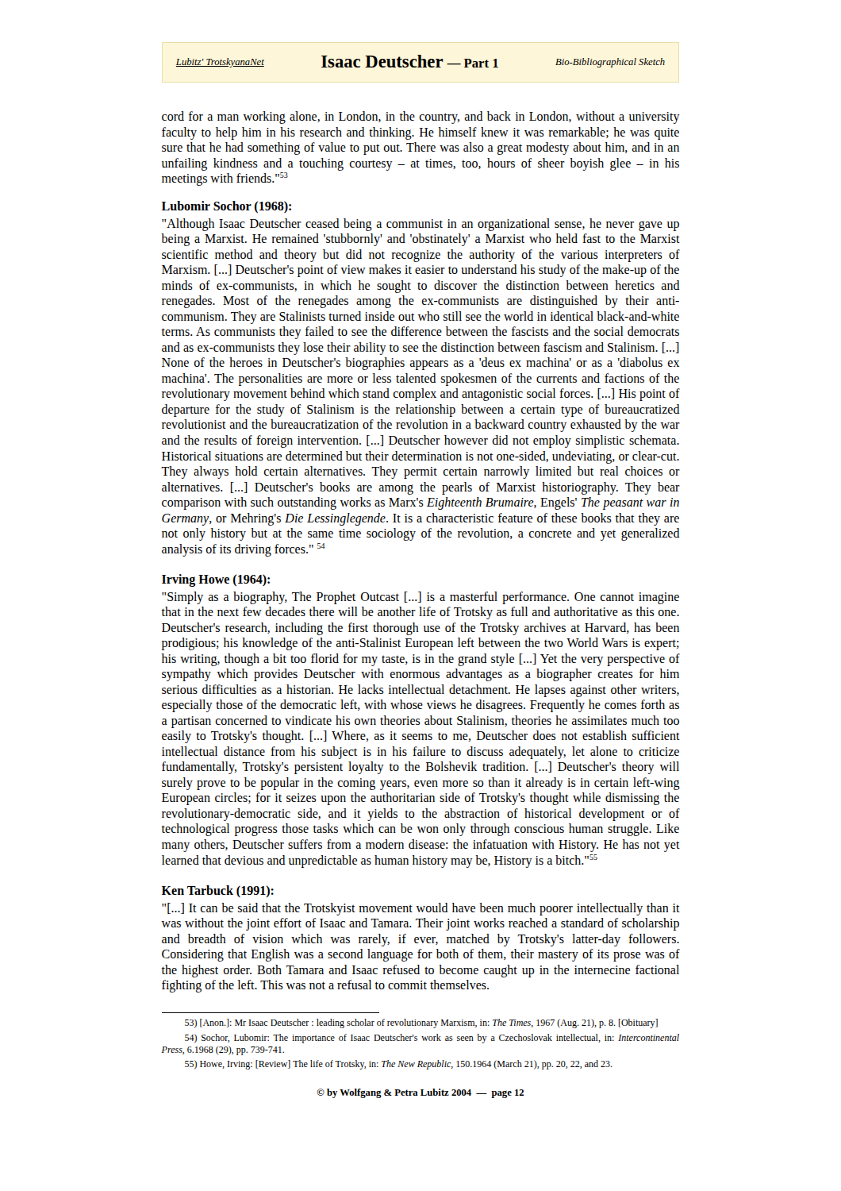Lubitz' TrotskyanaNet
Isaac Deutscher — Part 1
Bio-Bibliographical Sketch
cord for a man working alone, in London, in the country, and back in London, without a university faculty to help him in his research and thinking. He himself knew it was remarkable; he was quite sure that he had something of value to put out. There was also a great modesty about him, and in an unfailing kindness and a touching courtesy – at times, too, hours of sheer boyish glee – in his meetings with friends."53
Lubomir Sochor (1968):
"Although Isaac Deutscher ceased being a communist in an organizational sense, he never gave up being a Marxist. He remained 'stubbornly' and 'obstinately' a Marxist who held fast to the Marxist scientific method and theory but did not recognize the authority of the various interpreters of Marxism. [...] Deutscher's point of view makes it easier to understand his study of the make-up of the minds of ex-communists, in which he sought to discover the distinction between heretics and renegades. Most of the renegades among the ex-communists are distinguished by their anti-communism. They are Stalinists turned inside out who still see the world in identical black-and-white terms. As communists they failed to see the difference between the fascists and the social democrats and as ex-communists they lose their ability to see the distinction between fascism and Stalinism. [...] None of the heroes in Deutscher's biographies appears as a 'deus ex machina' or as a 'diabolus ex machina'. The personalities are more or less talented spokesmen of the currents and factions of the revolutionary movement behind which stand complex and antagonistic social forces. [...] His point of departure for the study of Stalinism is the relationship between a certain type of bureaucratized revolutionist and the bureaucratization of the revolution in a backward country exhausted by the war and the results of foreign intervention. [...] Deutscher however did not employ simplistic schemata. Historical situations are determined but their determination is not one-sided, undeviating, or clear-cut. They always hold certain alternatives. They permit certain narrowly limited but real choices or alternatives. [...] Deutscher's books are among the pearls of Marxist historiography. They bear comparison with such outstanding works as Marx's Eighteenth Brumaire, Engels' The peasant war in Germany, or Mehring's Die Lessinglegende. It is a characteristic feature of these books that they are not only history but at the same time sociology of the revolution, a concrete and yet generalized analysis of its driving forces." 54
Irving Howe (1964):
"Simply as a biography, The Prophet Outcast [...] is a masterful performance. One cannot imagine that in the next few decades there will be another life of Trotsky as full and authoritative as this one. Deutscher's research, including the first thorough use of the Trotsky archives at Harvard, has been prodigious; his knowledge of the anti-Stalinist European left between the two World Wars is expert; his writing, though a bit too florid for my taste, is in the grand style [...] Yet the very perspective of sympathy which provides Deutscher with enormous advantages as a biographer creates for him serious difficulties as a historian. He lacks intellectual detachment. He lapses against other writers, especially those of the democratic left, with whose views he disagrees. Frequently he comes forth as a partisan concerned to vindicate his own theories about Stalinism, theories he assimilates much too easily to Trotsky's thought. [...] Where, as it seems to me, Deutscher does not establish sufficient intellectual distance from his subject is in his failure to discuss adequately, let alone to criticize fundamentally, Trotsky's persistent loyalty to the Bolshevik tradition. [...] Deutscher's theory will surely prove to be popular in the coming years, even more so than it already is in certain left-wing European circles; for it seizes upon the authoritarian side of Trotsky's thought while dismissing the revolutionary-democratic side, and it yields to the abstraction of historical development or of technological progress those tasks which can be won only through conscious human struggle. Like many others, Deutscher suffers from a modern disease: the infatuation with History. He has not yet learned that devious and unpredictable as human history may be, History is a bitch."55
Ken Tarbuck (1991):
"[...] It can be said that the Trotskyist movement would have been much poorer intellectually than it was without the joint effort of Isaac and Tamara. Their joint works reached a standard of scholarship and breadth of vision which was rarely, if ever, matched by Trotsky's latter-day followers. Considering that English was a second language for both of them, their mastery of its prose was of the highest order. Both Tamara and Isaac refused to become caught up in the internecine factional fighting of the left. This was not a refusal to commit themselves.
53) [Anon.]: Mr Isaac Deutscher : leading scholar of revolutionary Marxism, in: The Times, 1967 (Aug. 21), p. 8. [Obituary]
54) Sochor, Lubomir: The importance of Isaac Deutscher's work as seen by a Czechoslovak intellectual, in: Intercontinental Press, 6.1968 (29), pp. 739-741.
55) Howe, Irving: [Review] The life of Trotsky, in: The New Republic, 150.1964 (March 21), pp. 20, 22, and 23.
© by Wolfgang & Petra Lubitz 2004 — page 12